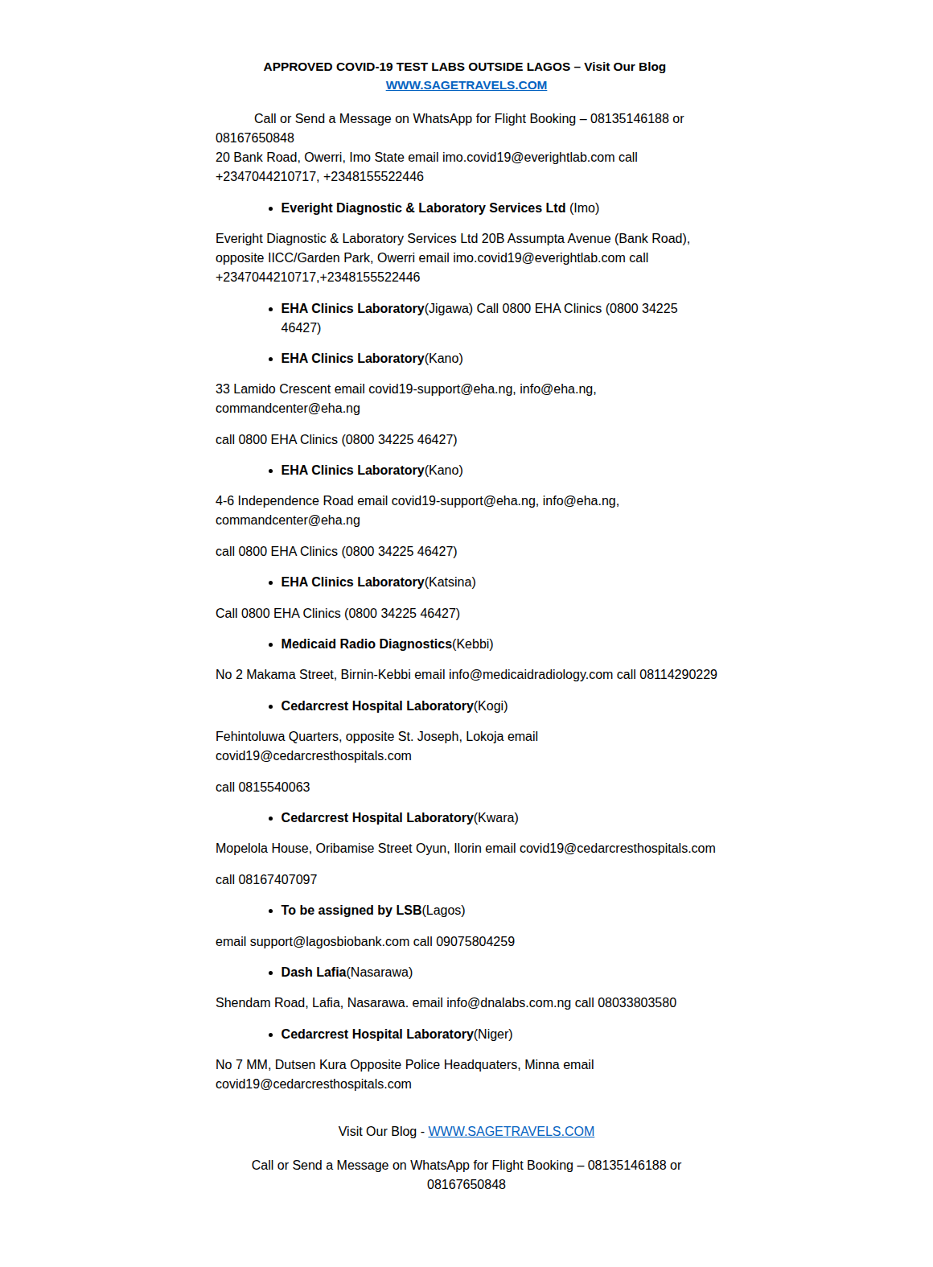APPROVED COVID-19 TEST LABS OUTSIDE LAGOS – Visit Our Blog WWW.SAGETRAVELS.COM
Call or Send a Message on WhatsApp for Flight Booking – 08135146188 or 08167650848
20 Bank Road, Owerri, Imo State email imo.covid19@everightlab.com call +2347044210717, +2348155522446
Everight Diagnostic & Laboratory Services Ltd (Imo)
Everight Diagnostic & Laboratory Services Ltd 20B Assumpta Avenue (Bank Road), opposite IICC/Garden Park, Owerri email imo.covid19@everightlab.com call +2347044210717,+2348155522446
EHA Clinics Laboratory(Jigawa) Call 0800 EHA Clinics (0800 34225 46427)
EHA Clinics Laboratory(Kano)
33 Lamido Crescent email covid19-support@eha.ng, info@eha.ng, commandcenter@eha.ng
call 0800 EHA Clinics (0800 34225 46427)
EHA Clinics Laboratory(Kano)
4-6 Independence Road email covid19-support@eha.ng, info@eha.ng, commandcenter@eha.ng
call 0800 EHA Clinics (0800 34225 46427)
EHA Clinics Laboratory(Katsina)
Call 0800 EHA Clinics (0800 34225 46427)
Medicaid Radio Diagnostics(Kebbi)
No 2 Makama Street, Birnin-Kebbi email info@medicaidradiology.com call 08114290229
Cedarcrest Hospital Laboratory(Kogi)
Fehintoluwa Quarters, opposite St. Joseph, Lokoja email covid19@cedarcresthospitals.com
call 0815540063
Cedarcrest Hospital Laboratory(Kwara)
Mopelola House, Oribamise Street Oyun, Ilorin email covid19@cedarcresthospitals.com
call 08167407097
To be assigned by LSB(Lagos)
email support@lagosbiobank.com call 09075804259
Dash Lafia(Nasarawa)
Shendam Road, Lafia, Nasarawa. email info@dnalabs.com.ng call 08033803580
Cedarcrest Hospital Laboratory(Niger)
No 7 MM, Dutsen Kura Opposite Police Headquaters, Minna email covid19@cedarcresthospitals.com
Visit Our Blog - WWW.SAGETRAVELS.COM
Call or Send a Message on WhatsApp for Flight Booking – 08135146188 or 08167650848